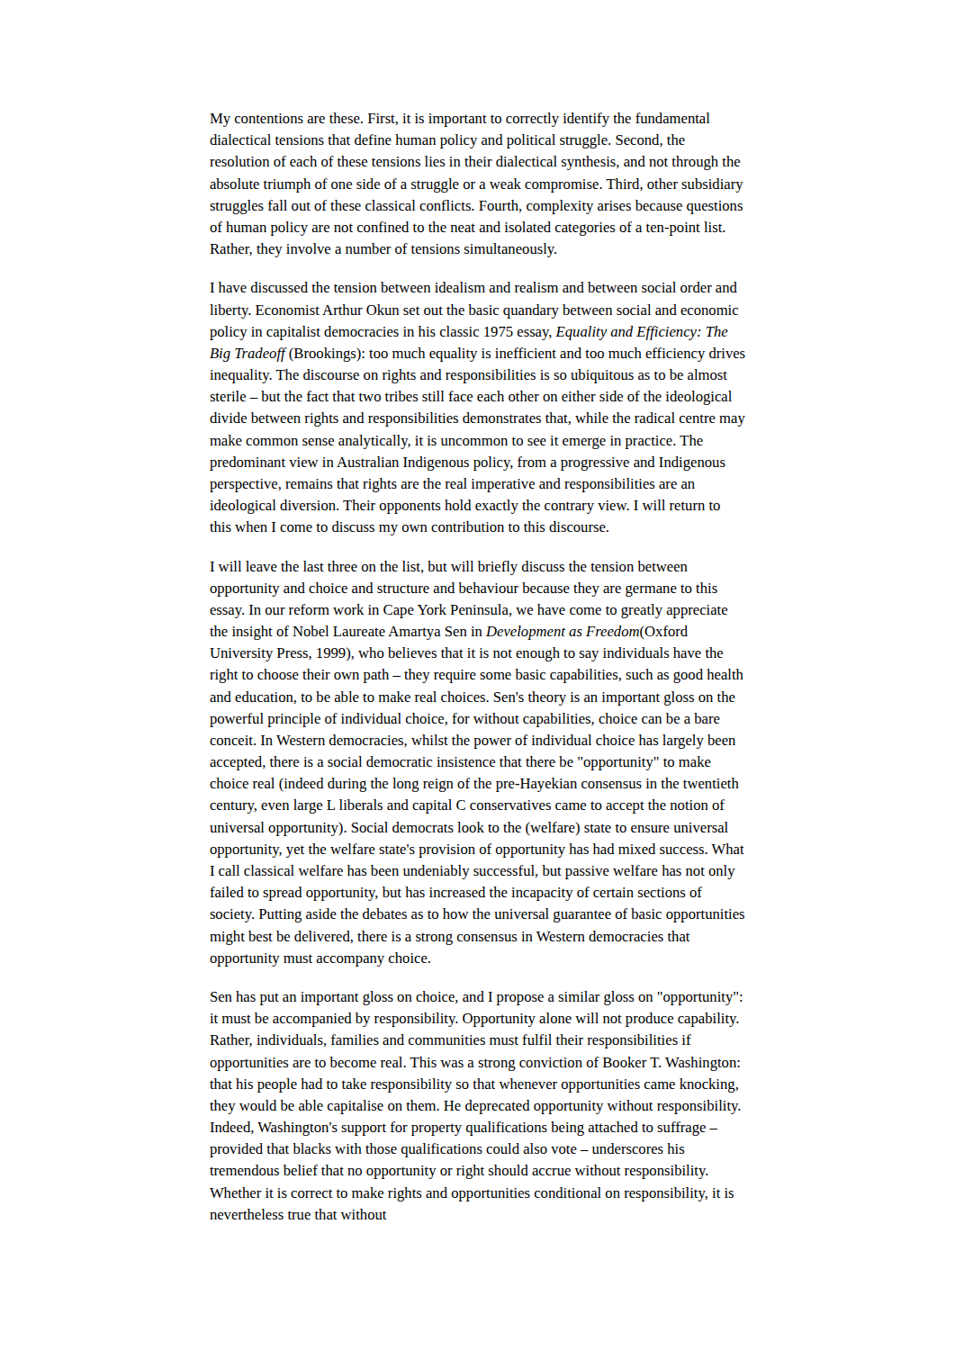My contentions are these. First, it is important to correctly identify the fundamental dialectical tensions that define human policy and political struggle. Second, the resolution of each of these tensions lies in their dialectical synthesis, and not through the absolute triumph of one side of a struggle or a weak compromise. Third, other subsidiary struggles fall out of these classical conflicts. Fourth, complexity arises because questions of human policy are not confined to the neat and isolated categories of a ten-point list. Rather, they involve a number of tensions simultaneously.
I have discussed the tension between idealism and realism and between social order and liberty. Economist Arthur Okun set out the basic quandary between social and economic policy in capitalist democracies in his classic 1975 essay, Equality and Efficiency: The Big Tradeoff (Brookings): too much equality is inefficient and too much efficiency drives inequality. The discourse on rights and responsibilities is so ubiquitous as to be almost sterile – but the fact that two tribes still face each other on either side of the ideological divide between rights and responsibilities demonstrates that, while the radical centre may make common sense analytically, it is uncommon to see it emerge in practice. The predominant view in Australian Indigenous policy, from a progressive and Indigenous perspective, remains that rights are the real imperative and responsibilities are an ideological diversion. Their opponents hold exactly the contrary view. I will return to this when I come to discuss my own contribution to this discourse.
I will leave the last three on the list, but will briefly discuss the tension between opportunity and choice and structure and behaviour because they are germane to this essay. In our reform work in Cape York Peninsula, we have come to greatly appreciate the insight of Nobel Laureate Amartya Sen in Development as Freedom(Oxford University Press, 1999), who believes that it is not enough to say individuals have the right to choose their own path – they require some basic capabilities, such as good health and education, to be able to make real choices. Sen's theory is an important gloss on the powerful principle of individual choice, for without capabilities, choice can be a bare conceit. In Western democracies, whilst the power of individual choice has largely been accepted, there is a social democratic insistence that there be "opportunity" to make choice real (indeed during the long reign of the pre-Hayekian consensus in the twentieth century, even large L liberals and capital C conservatives came to accept the notion of universal opportunity). Social democrats look to the (welfare) state to ensure universal opportunity, yet the welfare state's provision of opportunity has had mixed success. What I call classical welfare has been undeniably successful, but passive welfare has not only failed to spread opportunity, but has increased the incapacity of certain sections of society. Putting aside the debates as to how the universal guarantee of basic opportunities might best be delivered, there is a strong consensus in Western democracies that opportunity must accompany choice.
Sen has put an important gloss on choice, and I propose a similar gloss on "opportunity": it must be accompanied by responsibility. Opportunity alone will not produce capability. Rather, individuals, families and communities must fulfil their responsibilities if opportunities are to become real. This was a strong conviction of Booker T. Washington: that his people had to take responsibility so that whenever opportunities came knocking, they would be able capitalise on them. He deprecated opportunity without responsibility. Indeed, Washington's support for property qualifications being attached to suffrage – provided that blacks with those qualifications could also vote – underscores his tremendous belief that no opportunity or right should accrue without responsibility. Whether it is correct to make rights and opportunities conditional on responsibility, it is nevertheless true that without